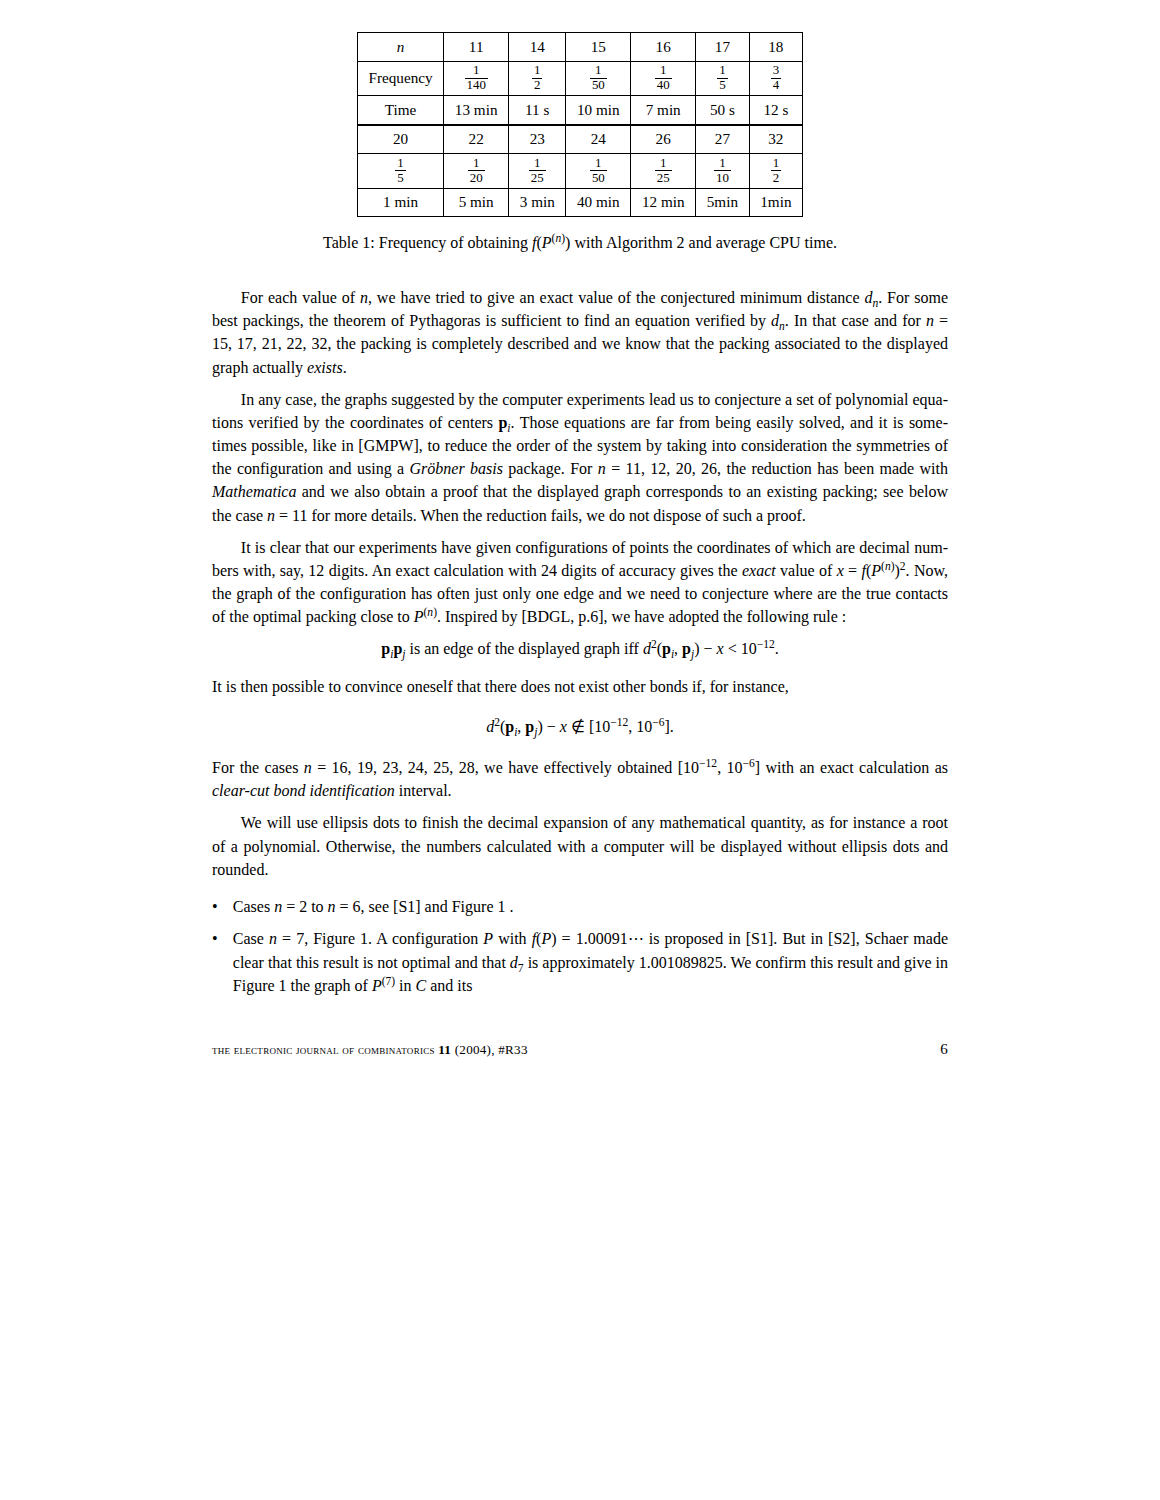| n | 11 | 14 | 15 | 16 | 17 | 18 |
| Frequency | 1 140 | 1 2 | 1 50 | 1 40 | 1 5 | 3 4 |
| Time | 13 min | 11 s | 10 min | 7 min | 50 s | 12 s |
| 20 | 22 | 23 | 24 | 26 | 27 | 32 |
| 1 5 | 1 20 | 1 25 | 1 50 | 1 25 | 1 10 | 1 2 |
| 1 min | 5 min | 3 min | 40 min | 12 min | 5min | 1min |
Table 1: Frequency of obtaining f(P(n)) with Algorithm 2 and average CPU time.
For each value of n, we have tried to give an exact value of the conjectured minimum distance dn. For some best packings, the theorem of Pythagoras is sufficient to find an equation verified by dn. In that case and for n = 15, 17, 21, 22, 32, the packing is completely described and we know that the packing associated to the displayed graph actually exists.
In any case, the graphs suggested by the computer experiments lead us to conjecture a set of polynomial equations verified by the coordinates of centers pi. Those equations are far from being easily solved, and it is sometimes possible, like in [GMPW], to reduce the order of the system by taking into consideration the symmetries of the configuration and using a Gröbner basis package. For n = 11, 12, 20, 26, the reduction has been made with Mathematica and we also obtain a proof that the displayed graph corresponds to an existing packing; see below the case n = 11 for more details. When the reduction fails, we do not dispose of such a proof.
It is clear that our experiments have given configurations of points the coordinates of which are decimal numbers with, say, 12 digits. An exact calculation with 24 digits of accuracy gives the exact value of x = f(P(n))2. Now, the graph of the configuration has often just only one edge and we need to conjecture where are the true contacts of the optimal packing close to P(n). Inspired by [BDGL, p.6], we have adopted the following rule :
pipj is an edge of the displayed graph iff d2(pi, pj) − x < 10−12.
It is then possible to convince oneself that there does not exist other bonds if, for instance,
d2(pi, pj) − x ∉ [10−12, 10−6].
For the cases n = 16, 19, 23, 24, 25, 28, we have effectively obtained [10−12, 10−6] with an exact calculation as clear-cut bond identification interval.
We will use ellipsis dots to finish the decimal expansion of any mathematical quantity, as for instance a root of a polynomial. Otherwise, the numbers calculated with a computer will be displayed without ellipsis dots and rounded.
Cases n = 2 to n = 6, see [S1] and Figure 1 .
Case n = 7, Figure 1. A configuration P with f(P) = 1.00091⋯ is proposed in [S1]. But in [S2], Schaer made clear that this result is not optimal and that d7 is approximately 1.001089825. We confirm this result and give in Figure 1 the graph of P(7) in C and its
the electronic journal of combinatorics 11 (2004), #R33 6